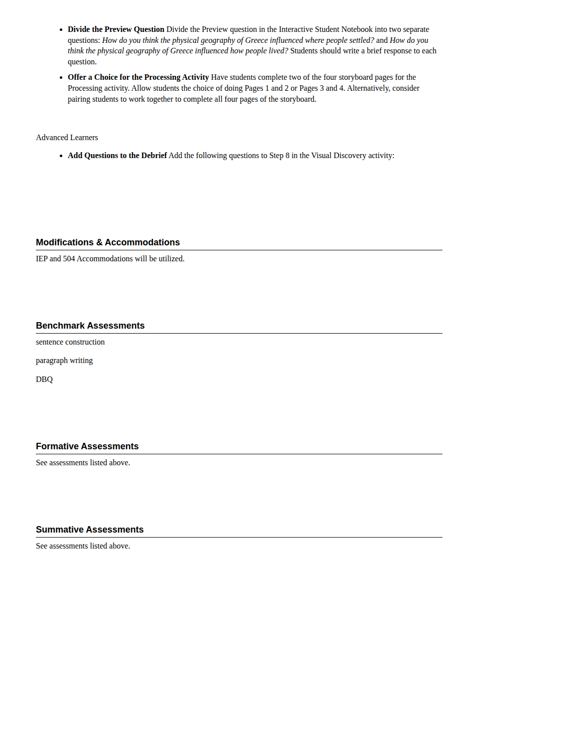Divide the Preview Question Divide the Preview question in the Interactive Student Notebook into two separate questions: How do you think the physical geography of Greece influenced where people settled? and How do you think the physical geography of Greece influenced how people lived? Students should write a brief response to each question.
Offer a Choice for the Processing Activity Have students complete two of the four storyboard pages for the Processing activity. Allow students the choice of doing Pages 1 and 2 or Pages 3 and 4. Alternatively, consider pairing students to work together to complete all four pages of the storyboard.
Advanced Learners
Add Questions to the Debrief Add the following questions to Step 8 in the Visual Discovery activity:
Modifications & Accommodations
IEP and 504 Accommodations will be utilized.
Benchmark Assessments
sentence construction
paragraph writing
DBQ
Formative Assessments
See assessments listed above.
Summative Assessments
See assessments listed above.